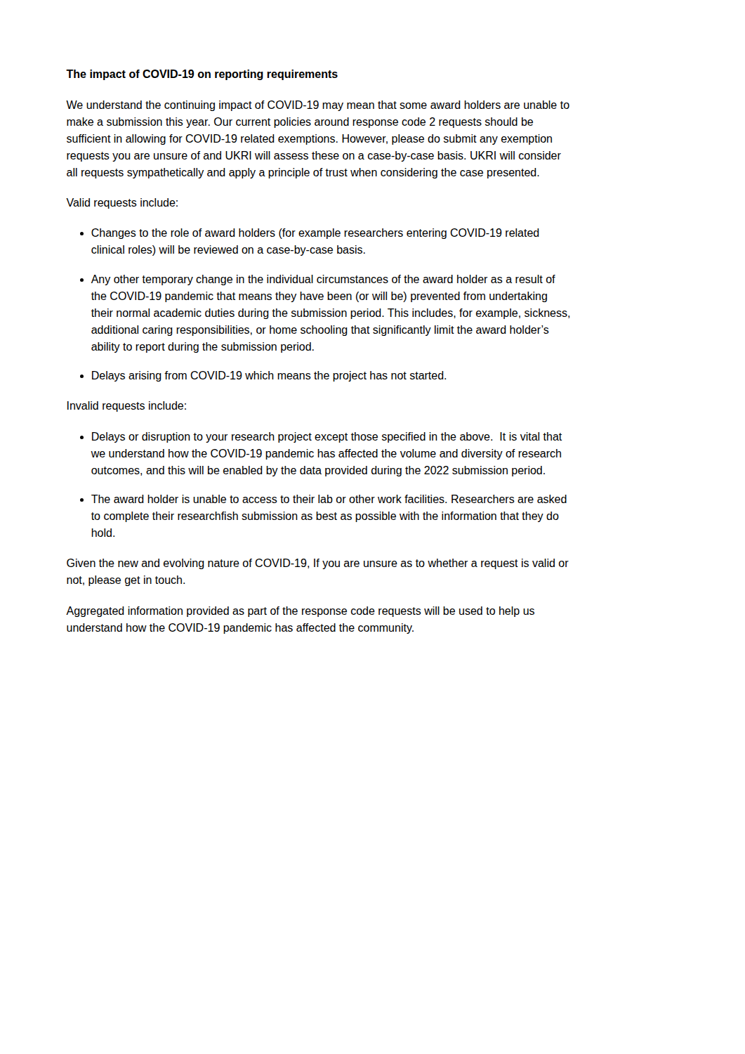The impact of COVID-19 on reporting requirements
We understand the continuing impact of COVID-19 may mean that some award holders are unable to make a submission this year. Our current policies around response code 2 requests should be sufficient in allowing for COVID-19 related exemptions. However, please do submit any exemption requests you are unsure of and UKRI will assess these on a case-by-case basis. UKRI will consider all requests sympathetically and apply a principle of trust when considering the case presented.
Valid requests include:
Changes to the role of award holders (for example researchers entering COVID-19 related clinical roles) will be reviewed on a case-by-case basis.
Any other temporary change in the individual circumstances of the award holder as a result of the COVID-19 pandemic that means they have been (or will be) prevented from undertaking their normal academic duties during the submission period. This includes, for example, sickness, additional caring responsibilities, or home schooling that significantly limit the award holder’s ability to report during the submission period.
Delays arising from COVID-19 which means the project has not started.
Invalid requests include:
Delays or disruption to your research project except those specified in the above. It is vital that we understand how the COVID-19 pandemic has affected the volume and diversity of research outcomes, and this will be enabled by the data provided during the 2022 submission period.
The award holder is unable to access to their lab or other work facilities. Researchers are asked to complete their researchfish submission as best as possible with the information that they do hold.
Given the new and evolving nature of COVID-19, If you are unsure as to whether a request is valid or not, please get in touch.
Aggregated information provided as part of the response code requests will be used to help us understand how the COVID-19 pandemic has affected the community.